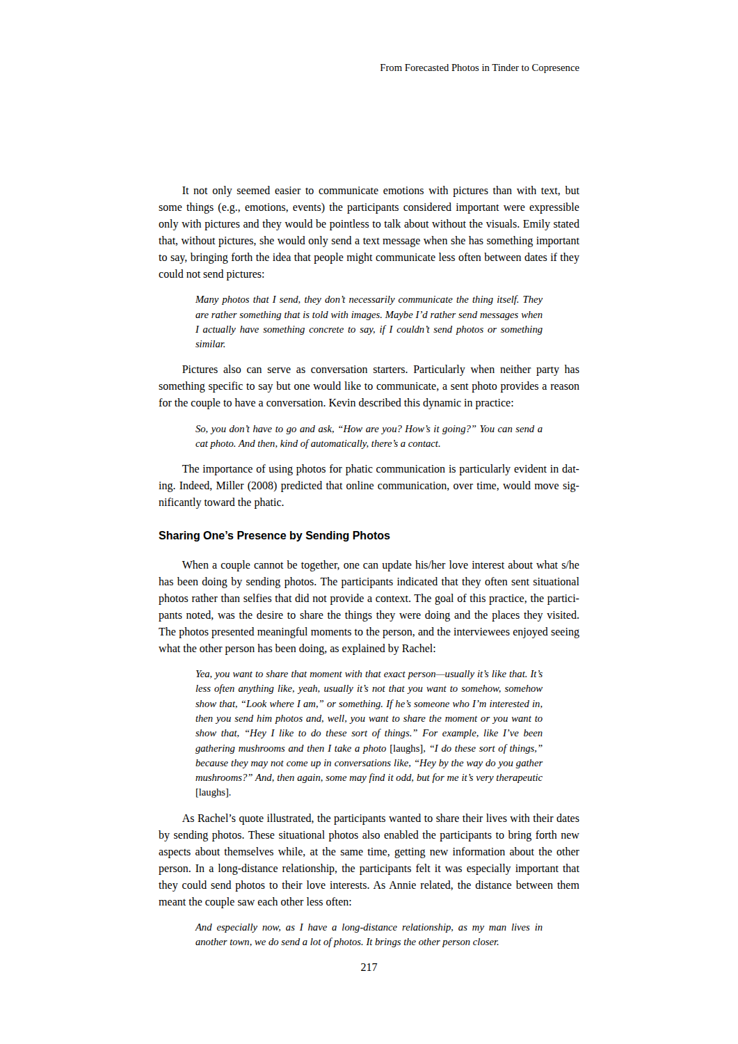From Forecasted Photos in Tinder to Copresence
It not only seemed easier to communicate emotions with pictures than with text, but some things (e.g., emotions, events) the participants considered important were expressible only with pictures and they would be pointless to talk about without the visuals. Emily stated that, without pictures, she would only send a text message when she has something important to say, bringing forth the idea that people might communicate less often between dates if they could not send pictures:
Many photos that I send, they don’t necessarily communicate the thing itself. They are rather something that is told with images. Maybe I’d rather send messages when I actually have something concrete to say, if I couldn’t send photos or something similar.
Pictures also can serve as conversation starters. Particularly when neither party has something specific to say but one would like to communicate, a sent photo provides a reason for the couple to have a conversation. Kevin described this dynamic in practice:
So, you don’t have to go and ask, “How are you? How’s it going?” You can send a cat photo. And then, kind of automatically, there’s a contact.
The importance of using photos for phatic communication is particularly evident in dating. Indeed, Miller (2008) predicted that online communication, over time, would move significantly toward the phatic.
Sharing One’s Presence by Sending Photos
When a couple cannot be together, one can update his/her love interest about what s/he has been doing by sending photos. The participants indicated that they often sent situational photos rather than selfies that did not provide a context. The goal of this practice, the participants noted, was the desire to share the things they were doing and the places they visited. The photos presented meaningful moments to the person, and the interviewees enjoyed seeing what the other person has been doing, as explained by Rachel:
Yea, you want to share that moment with that exact person—usually it’s like that. It’s less often anything like, yeah, usually it’s not that you want to somehow, somehow show that, “Look where I am,” or something. If he’s someone who I’m interested in, then you send him photos and, well, you want to share the moment or you want to show that, “Hey I like to do these sort of things.” For example, like I’ve been gathering mushrooms and then I take a photo [laughs], “I do these sort of things,” because they may not come up in conversations like, “Hey by the way do you gather mushrooms?” And, then again, some may find it odd, but for me it’s very therapeutic [laughs].
As Rachel’s quote illustrated, the participants wanted to share their lives with their dates by sending photos. These situational photos also enabled the participants to bring forth new aspects about themselves while, at the same time, getting new information about the other person. In a long-distance relationship, the participants felt it was especially important that they could send photos to their love interests. As Annie related, the distance between them meant the couple saw each other less often:
And especially now, as I have a long-distance relationship, as my man lives in another town, we do send a lot of photos. It brings the other person closer.
217